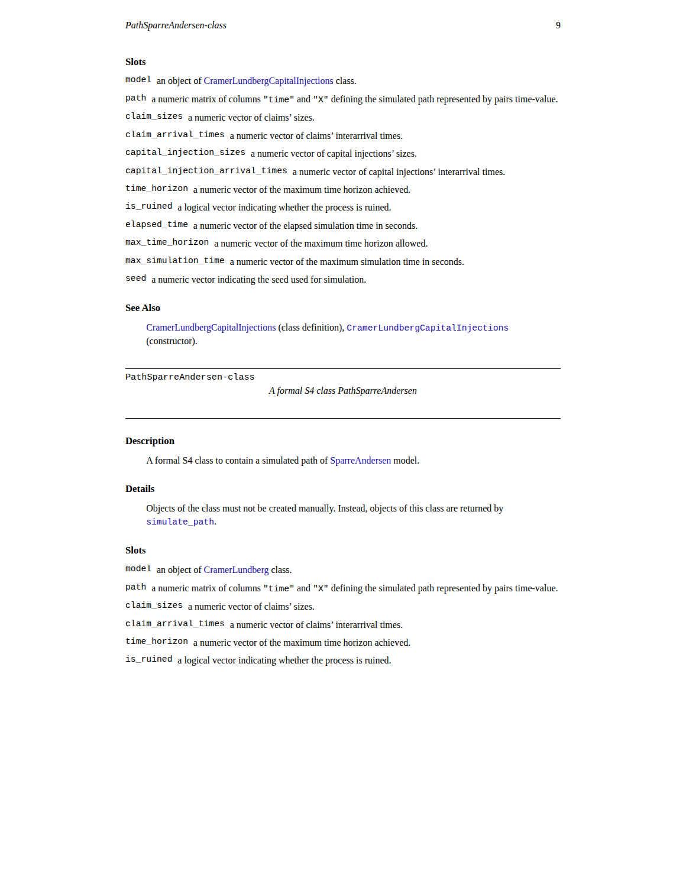PathSparreAndersen-class 9
Slots
model
an object of CramerLundbergCapitalInjections class.
path
a numeric matrix of columns "time" and "X" defining the simulated path represented by pairs time-value.
claim_sizes
a numeric vector of claims’ sizes.
claim_arrival_times
a numeric vector of claims’ interarrival times.
capital_injection_sizes
a numeric vector of capital injections’ sizes.
capital_injection_arrival_times
a numeric vector of capital injections’ interarrival times.
time_horizon
a numeric vector of the maximum time horizon achieved.
is_ruined
a logical vector indicating whether the process is ruined.
elapsed_time
a numeric vector of the elapsed simulation time in seconds.
max_time_horizon
a numeric vector of the maximum time horizon allowed.
max_simulation_time
a numeric vector of the maximum simulation time in seconds.
seed
a numeric vector indicating the seed used for simulation.
See Also
CramerLundbergCapitalInjections (class definition), CramerLundbergCapitalInjections (constructor).
PathSparreAndersen-class
A formal S4 class PathSparreAndersen
Description
A formal S4 class to contain a simulated path of SparreAndersen model.
Details
Objects of the class must not be created manually. Instead, objects of this class are returned by simulate_path.
Slots
model
an object of CramerLundberg class.
path
a numeric matrix of columns "time" and "X" defining the simulated path represented by pairs time-value.
claim_sizes
a numeric vector of claims’ sizes.
claim_arrival_times
a numeric vector of claims’ interarrival times.
time_horizon
a numeric vector of the maximum time horizon achieved.
is_ruined
a logical vector indicating whether the process is ruined.